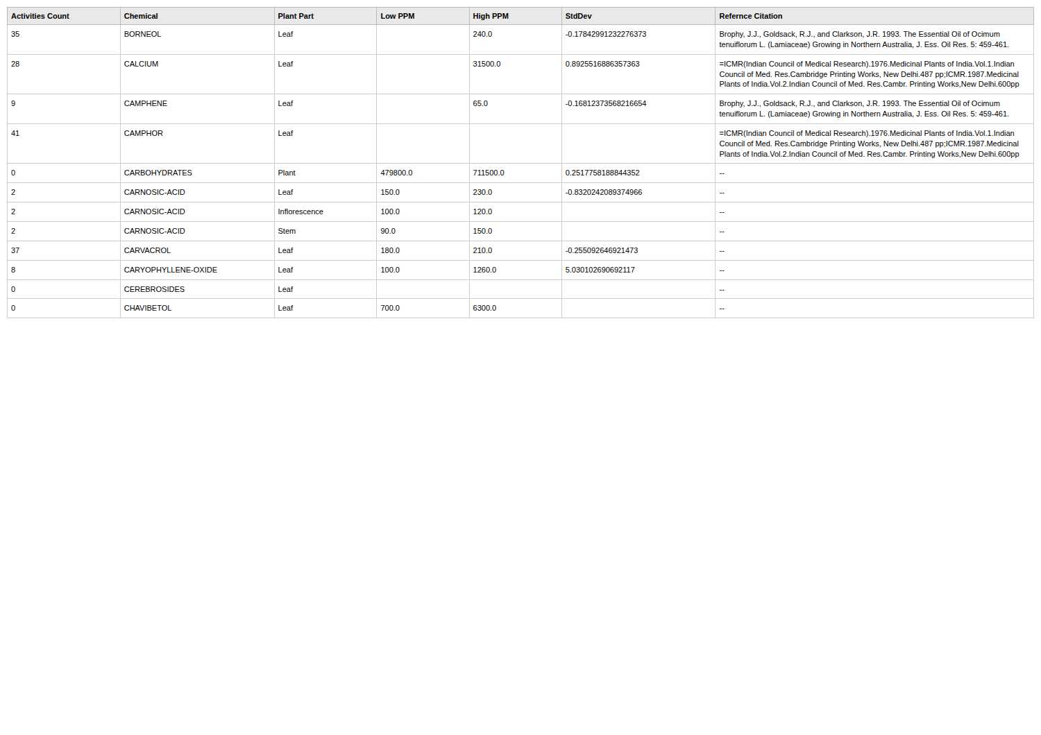| Activities Count | Chemical | Plant Part | Low PPM | High PPM | StdDev | Refernce Citation |
| --- | --- | --- | --- | --- | --- | --- |
| 35 | BORNEOL | Leaf | | 240.0 | -0.17842991232276373 | Brophy, J.J., Goldsack, R.J., and Clarkson, J.R. 1993. The Essential Oil of Ocimum tenuiflorum L. (Lamiaceae) Growing in Northern Australia, J. Ess. Oil Res. 5: 459-461. |
| 28 | CALCIUM | Leaf | | 31500.0 | 0.8925516886357363 | =ICMR(Indian Council of Medical Research).1976.Medicinal Plants of India.Vol.1.Indian Council of Med. Res.Cambridge Printing Works, New Delhi.487 pp;ICMR.1987.Medicinal Plants of India.Vol.2.Indian Council of Med. Res.Cambr. Printing Works,New Delhi.600pp |
| 9 | CAMPHENE | Leaf | | 65.0 | -0.16812373568216654 | Brophy, J.J., Goldsack, R.J., and Clarkson, J.R. 1993. The Essential Oil of Ocimum tenuiflorum L. (Lamiaceae) Growing in Northern Australia, J. Ess. Oil Res. 5: 459-461. |
| 41 | CAMPHOR | Leaf | | | | =ICMR(Indian Council of Medical Research).1976.Medicinal Plants of India.Vol.1.Indian Council of Med. Res.Cambridge Printing Works, New Delhi.487 pp;ICMR.1987.Medicinal Plants of India.Vol.2.Indian Council of Med. Res.Cambr. Printing Works,New Delhi.600pp |
| 0 | CARBOHYDRATES | Plant | 479800.0 | 711500.0 | 0.2517758188844352 | -- |
| 2 | CARNOSIC-ACID | Leaf | 150.0 | 230.0 | -0.8320242089374966 | -- |
| 2 | CARNOSIC-ACID | Inflorescence | 100.0 | 120.0 | | -- |
| 2 | CARNOSIC-ACID | Stem | 90.0 | 150.0 | | -- |
| 37 | CARVACROL | Leaf | 180.0 | 210.0 | -0.255092646921473 | -- |
| 8 | CARYOPHYLLENE-OXIDE | Leaf | 100.0 | 1260.0 | 5.030102690692117 | -- |
| 0 | CEREBROSIDES | Leaf | | | | -- |
| 0 | CHAVIBETOL | Leaf | 700.0 | 6300.0 | | -- |